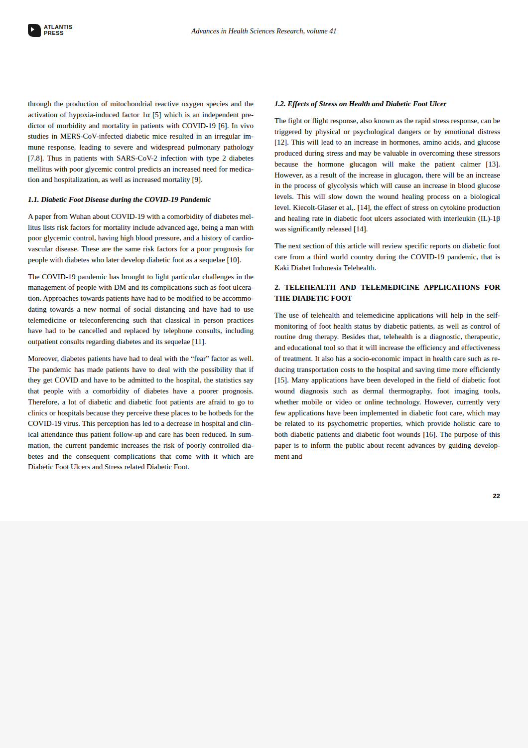Atlantis
Press
Advances in Health Sciences Research, volume 41
through the production of mitochondrial reactive oxygen species and the activation of hypoxia-induced factor 1α [5] which is an independent predictor of morbidity and mortality in patients with COVID-19 [6]. In vivo studies in MERS-CoV-infected diabetic mice resulted in an irregular immune response, leading to severe and widespread pulmonary pathology [7,8]. Thus in patients with SARS-CoV-2 infection with type 2 diabetes mellitus with poor glycemic control predicts an increased need for medication and hospitalization, as well as increased mortality [9].
1.1. Diabetic Foot Disease during the COVID-19 Pandemic
A paper from Wuhan about COVID-19 with a comorbidity of diabetes mellitus lists risk factors for mortality include advanced age, being a man with poor glycemic control, having high blood pressure, and a history of cardiovascular disease. These are the same risk factors for a poor prognosis for people with diabetes who later develop diabetic foot as a sequelae [10].
The COVID-19 pandemic has brought to light particular challenges in the management of people with DM and its complications such as foot ulceration. Approaches towards patients have had to be modified to be accommodating towards a new normal of social distancing and have had to use telemedicine or teleconferencing such that classical in person practices have had to be cancelled and replaced by telephone consults, including outpatient consults regarding diabetes and its sequelae [11].
Moreover, diabetes patients have had to deal with the “fear” factor as well. The pandemic has made patients have to deal with the possibility that if they get COVID and have to be admitted to the hospital, the statistics say that people with a comorbidity of diabetes have a poorer prognosis. Therefore, a lot of diabetic and diabetic foot patients are afraid to go to clinics or hospitals because they perceive these places to be hotbeds for the COVID-19 virus. This perception has led to a decrease in hospital and clinical attendance thus patient follow-up and care has been reduced. In summation, the current pandemic increases the risk of poorly controlled diabetes and the consequent complications that come with it which are Diabetic Foot Ulcers and Stress related Diabetic Foot.
1.2. Effects of Stress on Health and Diabetic Foot Ulcer
The fight or flight response, also known as the rapid stress response, can be triggered by physical or psychological dangers or by emotional distress [12]. This will lead to an increase in hormones, amino acids, and glucose produced during stress and may be valuable in overcoming these stressors because the hormone glucagon will make the patient calmer [13]. However, as a result of the increase in glucagon, there will be an increase in the process of glycolysis which will cause an increase in blood glucose levels. This will slow down the wound healing process on a biological level. Kiecolt-Glaser et al,. [14], the effect of stress on cytokine production and healing rate in diabetic foot ulcers associated with interleukin (IL)-1β was significantly released [14].
The next section of this article will review specific reports on diabetic foot care from a third world country during the COVID-19 pandemic, that is Kaki Diabet Indonesia Telehealth.
2. Telehealth and Telemedicine Applications for the Diabetic Foot
The use of telehealth and telemedicine applications will help in the self-monitoring of foot health status by diabetic patients, as well as control of routine drug therapy. Besides that, telehealth is a diagnostic, therapeutic, and educational tool so that it will increase the efficiency and effectiveness of treatment. It also has a socio-economic impact in health care such as reducing transportation costs to the hospital and saving time more efficiently [15]. Many applications have been developed in the field of diabetic foot wound diagnosis such as dermal thermography, foot imaging tools, whether mobile or video or online technology. However, currently very few applications have been implemented in diabetic foot care, which may be related to its psychometric properties, which provide holistic care to both diabetic patients and diabetic foot wounds [16]. The purpose of this paper is to inform the public about recent advances by guiding development and
22